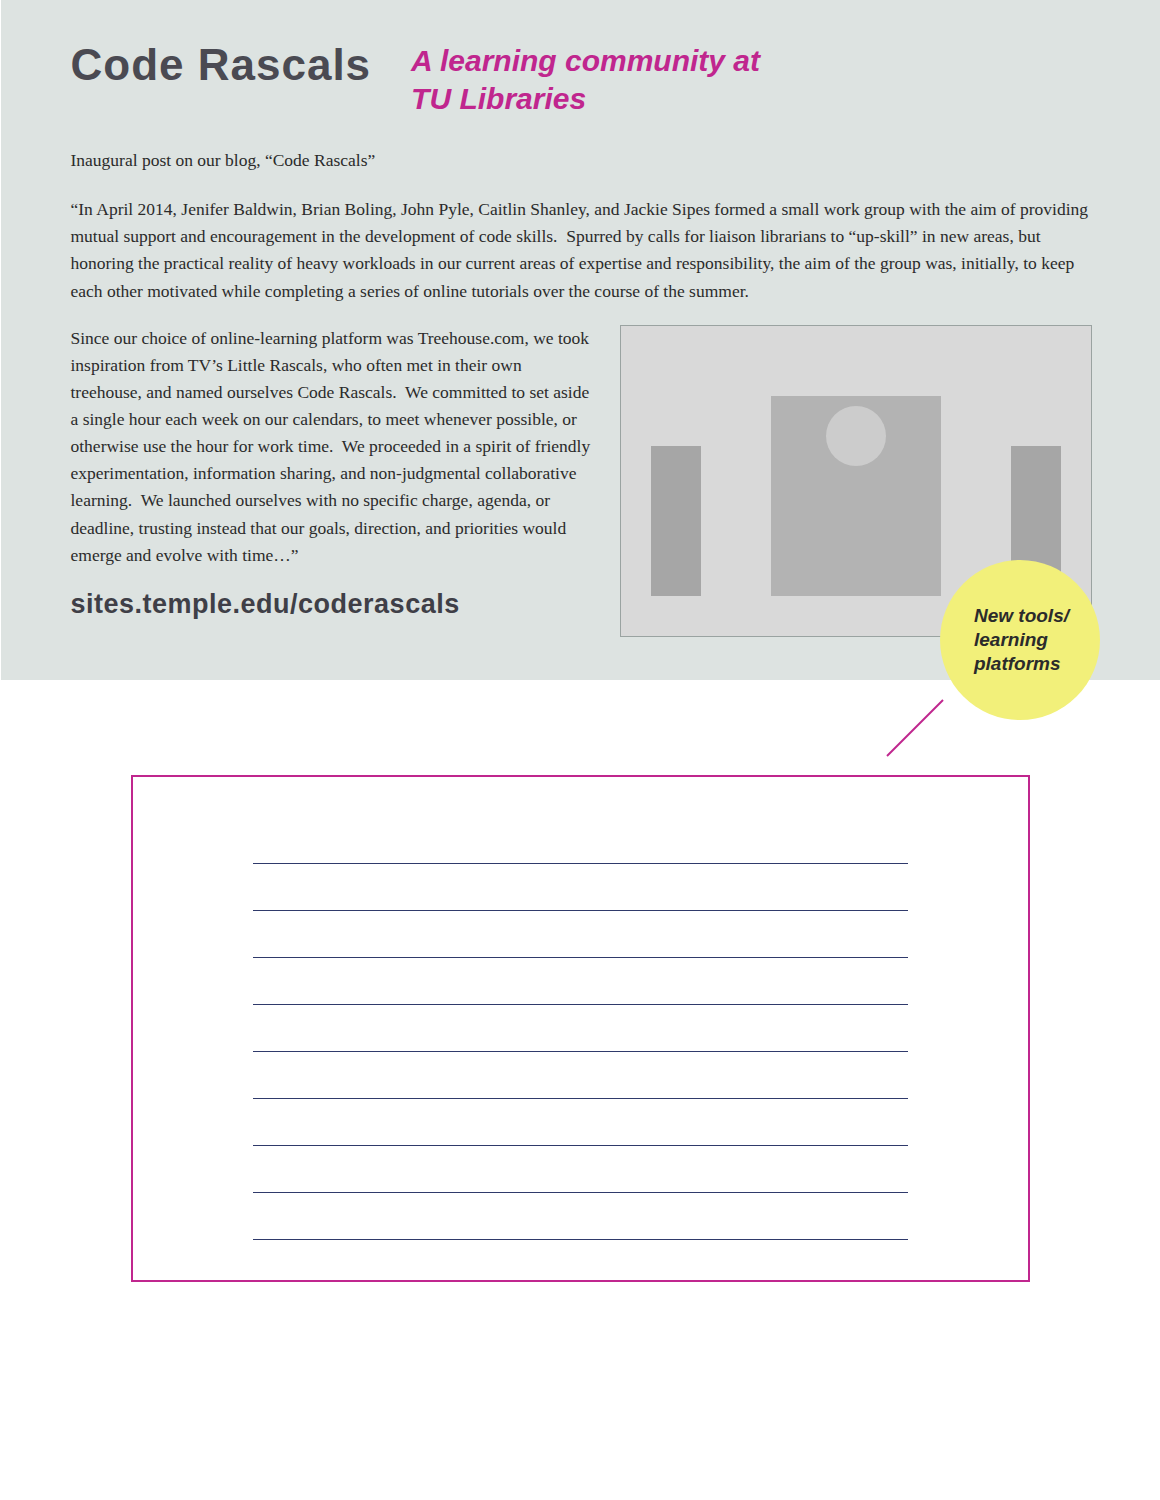Code Rascals
A learning community at
TU Libraries
Inaugural post on our blog, “Code Rascals”
“In April 2014, Jenifer Baldwin, Brian Boling, John Pyle, Caitlin Shanley, and Jackie Sipes formed a small work group with the aim of providing mutual support and encouragement in the development of code skills. Spurred by calls for liaison librarians to “up-skill” in new areas, but honoring the practical reality of heavy workloads in our current areas of expertise and responsibility, the aim of the group was, initially, to keep each other motivated while completing a series of online tutorials over the course of the summer.
Since our choice of online-learning platform was Treehouse.com, we took inspiration from TV’s Little Rascals, who often met in their own treehouse, and named ourselves Code Rascals. We committed to set aside a single hour each week on our calendars, to meet whenever possible, or otherwise use the hour for work time. We proceeded in a spirit of friendly experimentation, information sharing, and non-judgmental collaborative learning. We launched ourselves with no specific charge, agenda, or deadline, trusting instead that our goals, direction, and priorities would emerge and evolve with time…”
sites.temple.edu/coderascals
New tools/
learning
platforms